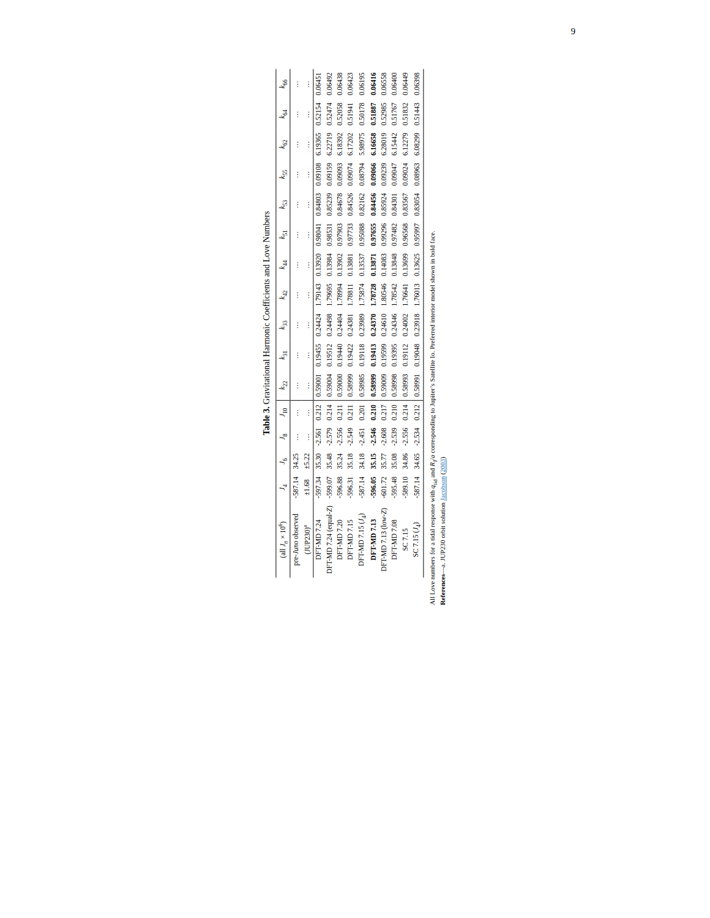9
Table 3. Gravitational Harmonic Coefficients and Love Numbers
| (all J n × 10 6 ) | J 4 | J 6 | J 8 | J 10 | k 22 | k 31 | k 33 | k 42 | k 44 | k 51 | k 53 | k 55 | k 62 | k 64 | k 66 |
| --- | --- | --- | --- | --- | --- | --- | --- | --- | --- | --- | --- | --- | --- | --- | --- |
| pre- Juno observed | -587.14 | 34.25 | … | … | … | … | … | … | … | … | … | … | … | … | … |
| (JUP230) a | ±1.68 | ±5.22 | … | … | … | … | … | … | … | … | … | … | … | … | … |
| DFT-MD 7.24 | -597.34 | 35.30 | -2.561 | 0.212 | 0.59001 | 0.19455 | 0.24424 | 1.79143 | 0.13920 | 0.98041 | 0.84803 | 0.09108 | 6.19365 | 0.52154 | 0.06451 |
| DFT-MD 7.24 (equal- Z ) | -599.07 | 35.48 | -2.579 | 0.214 | 0.59004 | 0.19512 | 0.24498 | 1.79695 | 0.13984 | 0.98531 | 0.85239 | 0.09159 | 6.22719 | 0.52474 | 0.06492 |
| DFT-MD 7.20 | -596.88 | 35.24 | -2.556 | 0.211 | 0.59000 | 0.19440 | 0.24404 | 1.78994 | 0.13902 | 0.97903 | 0.84678 | 0.09093 | 6.18392 | 0.52058 | 0.06438 |
| DFT-MD 7.15 | -596.31 | 35.18 | -2.549 | 0.211 | 0.58999 | 0.19422 | 0.24381 | 1.78811 | 0.13881 | 0.97733 | 0.84526 | 0.09074 | 6.17202 | 0.51941 | 0.06423 |
| DFT-MD 7.15 ( J 4 ) | -587.14 | 34.18 | -2.451 | 0.201 | 0.58985 | 0.19118 | 0.23989 | 1.75874 | 0.13537 | 0.95088 | 0.82162 | 0.08794 | 5.98975 | 0.50178 | 0.06195 |
| DFT-MD 7.13 | -596.05 | 35.15 | -2.546 | 0.210 | 0.58999 | 0.19413 | 0.24370 | 1.78728 | 0.13871 | 0.97655 | 0.84456 | 0.09066 | 6.16658 | 0.51887 | 0.06416 |
| DFT-MD 7.13 (low- Z ) | -601.72 | 35.77 | -2.608 | 0.217 | 0.59009 | 0.19599 | 0.24610 | 1.80546 | 0.14083 | 0.99296 | 0.85924 | 0.09239 | 6.28019 | 0.52985 | 0.06558 |
| DFT-MD 7.08 | -595.48 | 35.08 | -2.539 | 0.210 | 0.58998 | 0.19395 | 0.24346 | 1.78542 | 0.13848 | 0.97482 | 0.84301 | 0.09047 | 6.15442 | 0.51767 | 0.06400 |
| SC 7.15 | -589.10 | 34.86 | -2.556 | 0.214 | 0.58993 | 0.19112 | 0.24002 | 1.76641 | 0.13699 | 0.96568 | 0.83567 | 0.09024 | 6.12279 | 0.51832 | 0.06449 |
| SC 7.15 ( J 4 ) | -587.14 | 34.65 | -2.534 | 0.212 | 0.58991 | 0.19048 | 0.23918 | 1.76013 | 0.13625 | 0.95997 | 0.83054 | 0.08963 | 6.08299 | 0.51443 | 0.06398 |
All Love numbers for a tidal response with qtid and RJ/a corresponding to Jupiter’s Satellite Io. Preferred interior model shown in bold face.
References—a. JUP230 orbit solution Jacobson (2003)